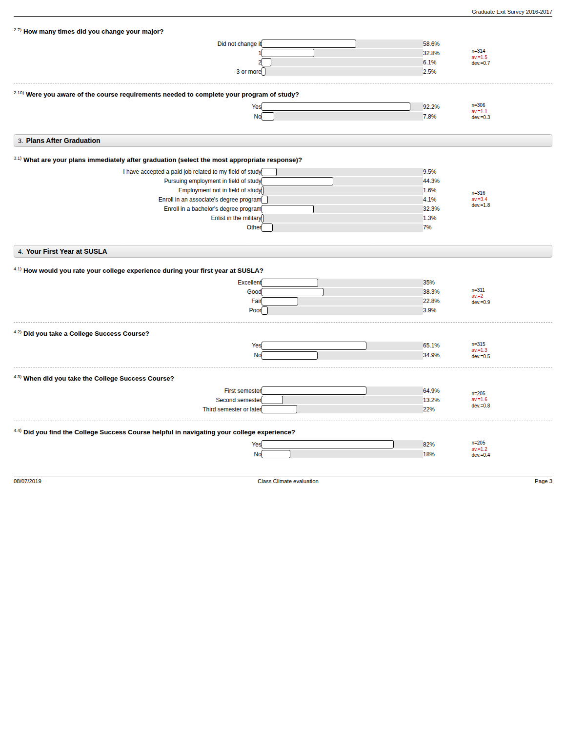Graduate Exit Survey 2016-2017
2.7) How many times did you change your major?
| Did not change it | | 58.6% | n=314 av.=1.5 dev.=0.7 |
| 1 | | 32.8% |
| 2 | | 6.1% |
| 3 or more | | 2.5% |
2.10) Were you aware of the course requirements needed to complete your program of study?
| Yes | | 92.2% | n=306 av.=1.1 dev.=0.3 |
| No | | 7.8% |
3. Plans After Graduation
3.1) What are your plans immediately after graduation (select the most appropriate response)?
| I have accepted a paid job related to my field of study | | 9.5% | n=316 av.=3.4 dev.=1.8 |
| Pursuing employment in field of study | | 44.3% |
| Employment not in field of study | | 1.6% |
| Enroll in an associate's degree program | | 4.1% |
| Enroll in a bachelor's degree program | | 32.3% |
| Enlist in the military | | 1.3% |
| Other | | 7% |
4. Your First Year at SUSLA
4.1) How would you rate your college experience during your first year at SUSLA?
| Excellent | | 35% | n=311 av.=2 dev.=0.9 |
| Good | | 38.3% |
| Fair | | 22.8% |
| Poor | | 3.9% |
4.2) Did you take a College Success Course?
| Yes | | 65.1% | n=315 av.=1.3 dev.=0.5 |
| No | | 34.9% |
4.3) When did you take the College Success Course?
| First semester | | 64.9% | n=205 av.=1.6 dev.=0.8 |
| Second semester | | 13.2% |
| Third semester or later | | 22% |
4.4) Did you find the College Success Course helpful in navigating your college experience?
| Yes | | 82% | n=205 av.=1.2 dev.=0.4 |
| No | | 18% |
08/07/2019
Class Climate evaluation
Page 3